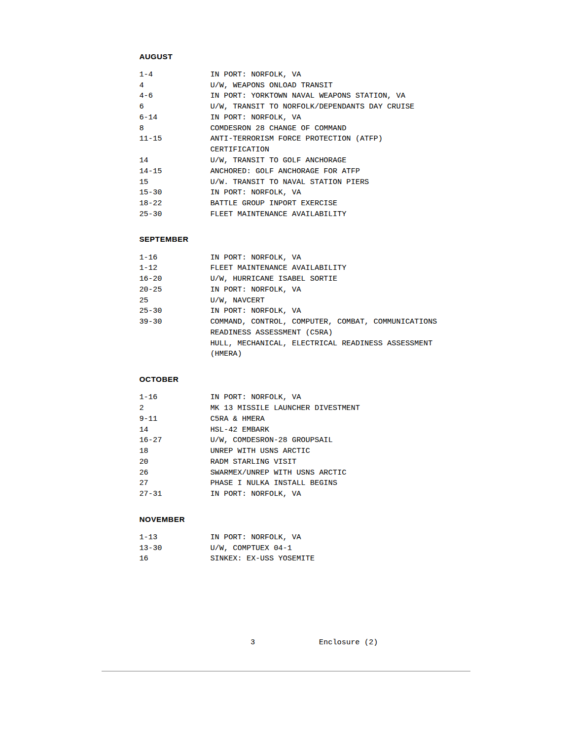AUGUST
| 1-4 | IN PORT: NORFOLK, VA |
| 4 | U/W, WEAPONS ONLOAD TRANSIT |
| 4-6 | IN PORT: YORKTOWN NAVAL WEAPONS STATION, VA |
| 6 | U/W, TRANSIT TO NORFOLK/DEPENDANTS DAY CRUISE |
| 6-14 | IN PORT: NORFOLK, VA |
| 8 | COMDESRON 28 CHANGE OF COMMAND |
| 11-15 | ANTI-TERRORISM FORCE PROTECTION (ATFP) CERTIFICATION |
| 14 | U/W, TRANSIT TO GOLF ANCHORAGE |
| 14-15 | ANCHORED: GOLF ANCHORAGE FOR ATFP |
| 15 | U/W. TRANSIT TO NAVAL STATION PIERS |
| 15-30 | IN PORT: NORFOLK, VA |
| 18-22 | BATTLE GROUP INPORT EXERCISE |
| 25-30 | FLEET MAINTENANCE AVAILABILITY |
SEPTEMBER
| 1-16 | IN PORT: NORFOLK, VA |
| 1-12 | FLEET MAINTENANCE AVAILABILITY |
| 16-20 | U/W, HURRICANE ISABEL SORTIE |
| 20-25 | IN PORT: NORFOLK, VA |
| 25 | U/W, NAVCERT |
| 25-30 | IN PORT: NORFOLK, VA |
| 39-30 | COMMAND, CONTROL, COMPUTER, COMBAT, COMMUNICATIONS READINESS ASSESSMENT (C5RA) HULL, MECHANICAL, ELECTRICAL READINESS ASSESSMENT (HMERA) |
OCTOBER
| 1-16 | IN PORT: NORFOLK, VA |
| 2 | MK 13 MISSILE LAUNCHER DIVESTMENT |
| 9-11 | C5RA & HMERA |
| 14 | HSL-42 EMBARK |
| 16-27 | U/W, COMDESRON-28 GROUPSAIL |
| 18 | UNREP WITH USNS ARCTIC |
| 20 | RADM STARLING VISIT |
| 26 | SWARMEX/UNREP WITH USNS ARCTIC |
| 27 | PHASE I NULKA INSTALL BEGINS |
| 27-31 | IN PORT: NORFOLK, VA |
NOVEMBER
| 1-13 | IN PORT: NORFOLK, VA |
| 13-30 | U/W, COMPTUEX 04-1 |
| 16 | SINKEX: EX-USS YOSEMITE |
3 Enclosure (2)